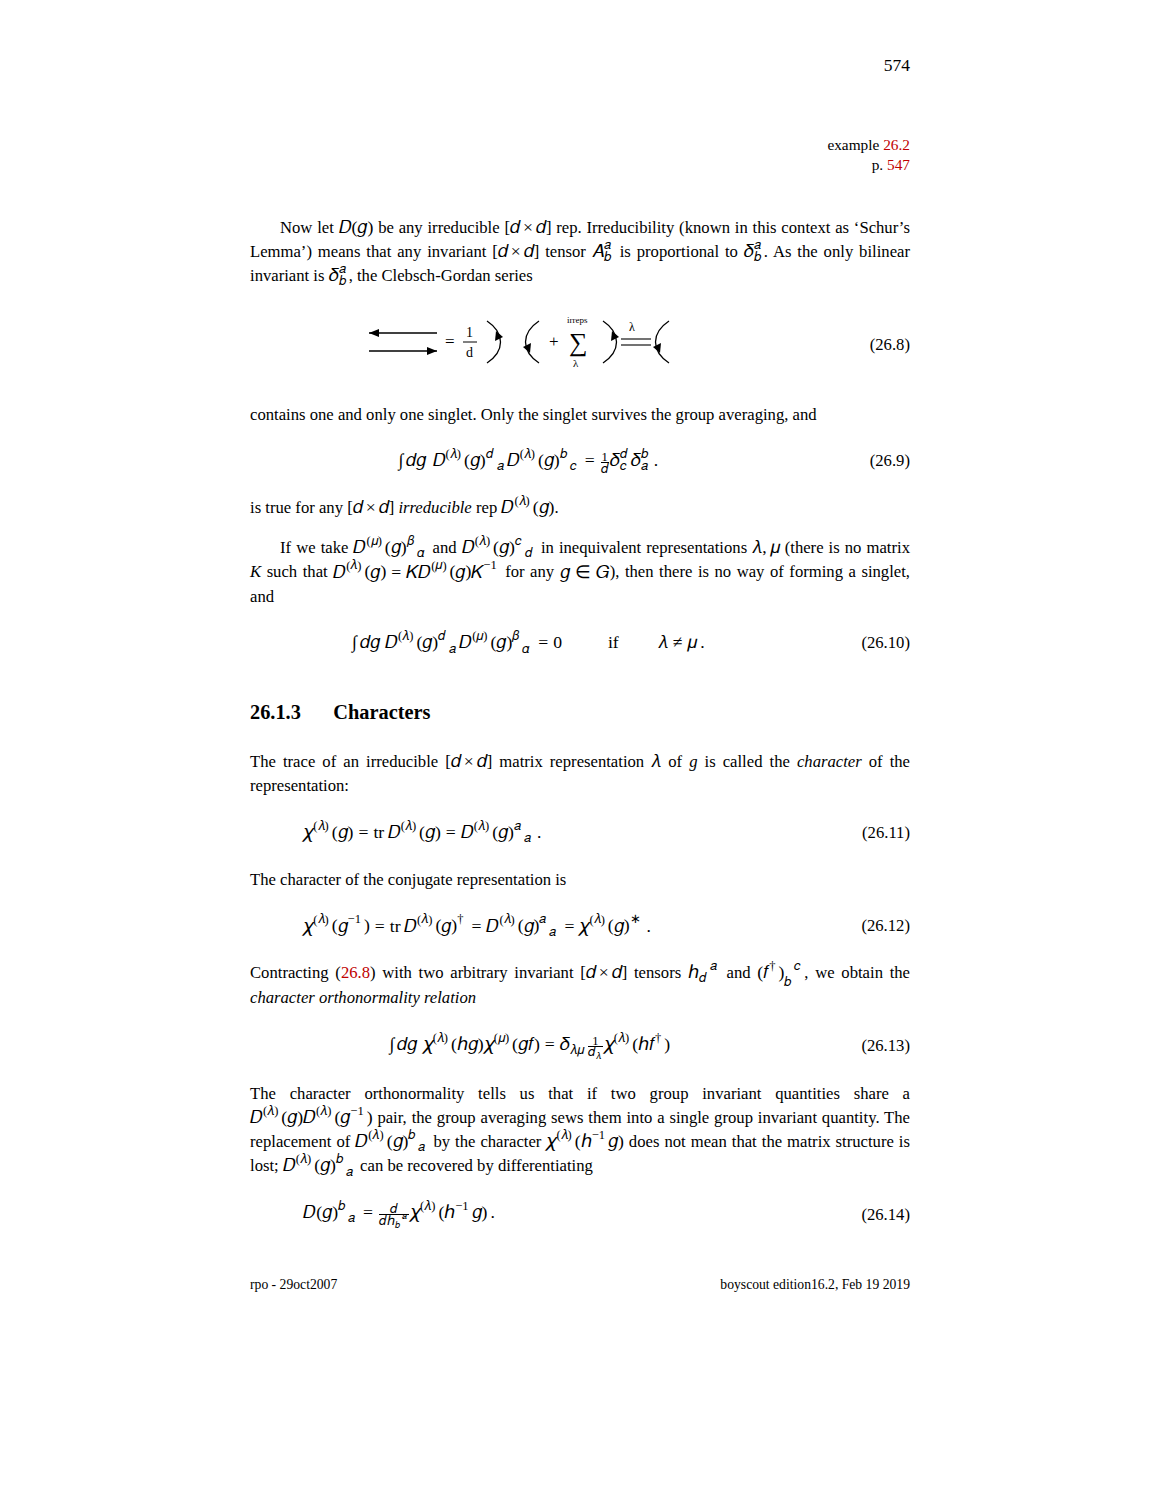574
example 26.2
p. 547
Now let D(g) be any irreducible [d×d] rep. Irreducibility (known in this context as ‘Schur’s Lemma’) means that any invariant [d×d] tensor Aba is proportional to δba. As the only bilinear invariant is δba, the Clebsch-Gordan series
= 1 d + irreps ∑ λ λ
(26.8)
contains one and only one singlet. Only the singlet survives the group averaging, and
∫ dg D(λ) (g)d ⁢ a D(λ) (g)b c = 1d δcd δab .
(26.9)
is true for any [d×d] irreducible rep D(λ)(g).
If we take D(μ)(g)βα and D(λ)(g)cd in inequivalent representations λ,μ (there is no matrix K such that D(λ)(g)=KD(μ)(g)K−1 for any g∈G), then there is no way of forming a singlet, and
∫ dg D(λ) (g)d a D(μ) (g)β α = 0 if λ ≠ μ .
(26.10)
26.1.3 Characters
The trace of an irreducible [d×d] matrix representation λ of g is called the character of the representation:
χ(λ) (g) = tr D(λ) (g) = D(λ) (g)a a .
(26.11)
The character of the conjugate representation is
χ(λ) (g−1) = tr D(λ) (g)† = D(λ) (g)a a = χ(λ) (g)∗ .
(26.12)
Contracting (26.8) with two arbitrary invariant [d×d] tensors hda and (f†)bc, we obtain the character orthonormality relation
∫ dg χ(λ) (hg) χ(μ) (gf) = δλμ 1dλ χ(λ) (hf†)
(26.13)
The character orthonormality tells us that if two group invariant quantities share a D(λ)(g)D(λ)(g−1) pair, the group averaging sews them into a single group invariant quantity. The replacement of D(λ)(g)ba by the character χ(λ)(h−1g) does not mean that the matrix structure is lost; D(λ)(g)ba can be recovered by differentiating
D (g)b a = d dhba χ(λ) (h−1g) .
(26.14)
rpo - 29oct2007 boyscout edition16.2, Feb 19 2019